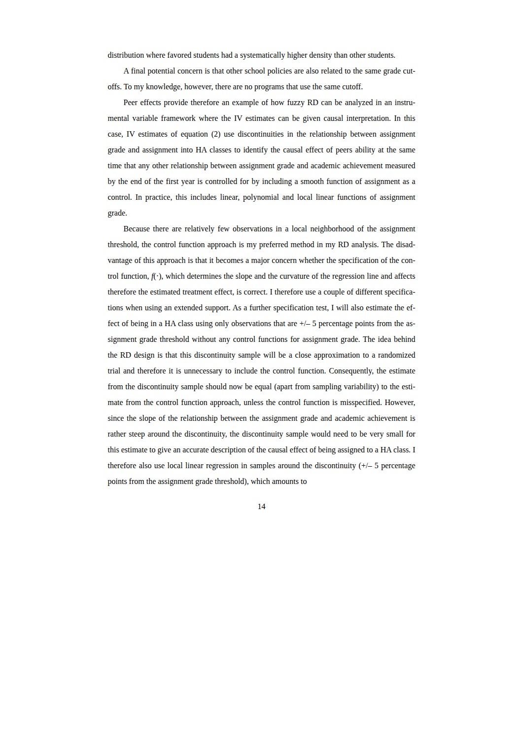distribution where favored students had a systematically higher density than other students.
A final potential concern is that other school policies are also related to the same grade cutoffs. To my knowledge, however, there are no programs that use the same cutoff.
Peer effects provide therefore an example of how fuzzy RD can be analyzed in an instrumental variable framework where the IV estimates can be given causal interpretation. In this case, IV estimates of equation (2) use discontinuities in the relationship between assignment grade and assignment into HA classes to identify the causal effect of peers ability at the same time that any other relationship between assignment grade and academic achievement measured by the end of the first year is controlled for by including a smooth function of assignment as a control. In practice, this includes linear, polynomial and local linear functions of assignment grade.
Because there are relatively few observations in a local neighborhood of the assignment threshold, the control function approach is my preferred method in my RD analysis. The disadvantage of this approach is that it becomes a major concern whether the specification of the control function, f(·), which determines the slope and the curvature of the regression line and affects therefore the estimated treatment effect, is correct. I therefore use a couple of different specifications when using an extended support. As a further specification test, I will also estimate the effect of being in a HA class using only observations that are +/– 5 percentage points from the assignment grade threshold without any control functions for assignment grade. The idea behind the RD design is that this discontinuity sample will be a close approximation to a randomized trial and therefore it is unnecessary to include the control function. Consequently, the estimate from the discontinuity sample should now be equal (apart from sampling variability) to the estimate from the control function approach, unless the control function is misspecified. However, since the slope of the relationship between the assignment grade and academic achievement is rather steep around the discontinuity, the discontinuity sample would need to be very small for this estimate to give an accurate description of the causal effect of being assigned to a HA class. I therefore also use local linear regression in samples around the discontinuity (+/– 5 percentage points from the assignment grade threshold), which amounts to
14